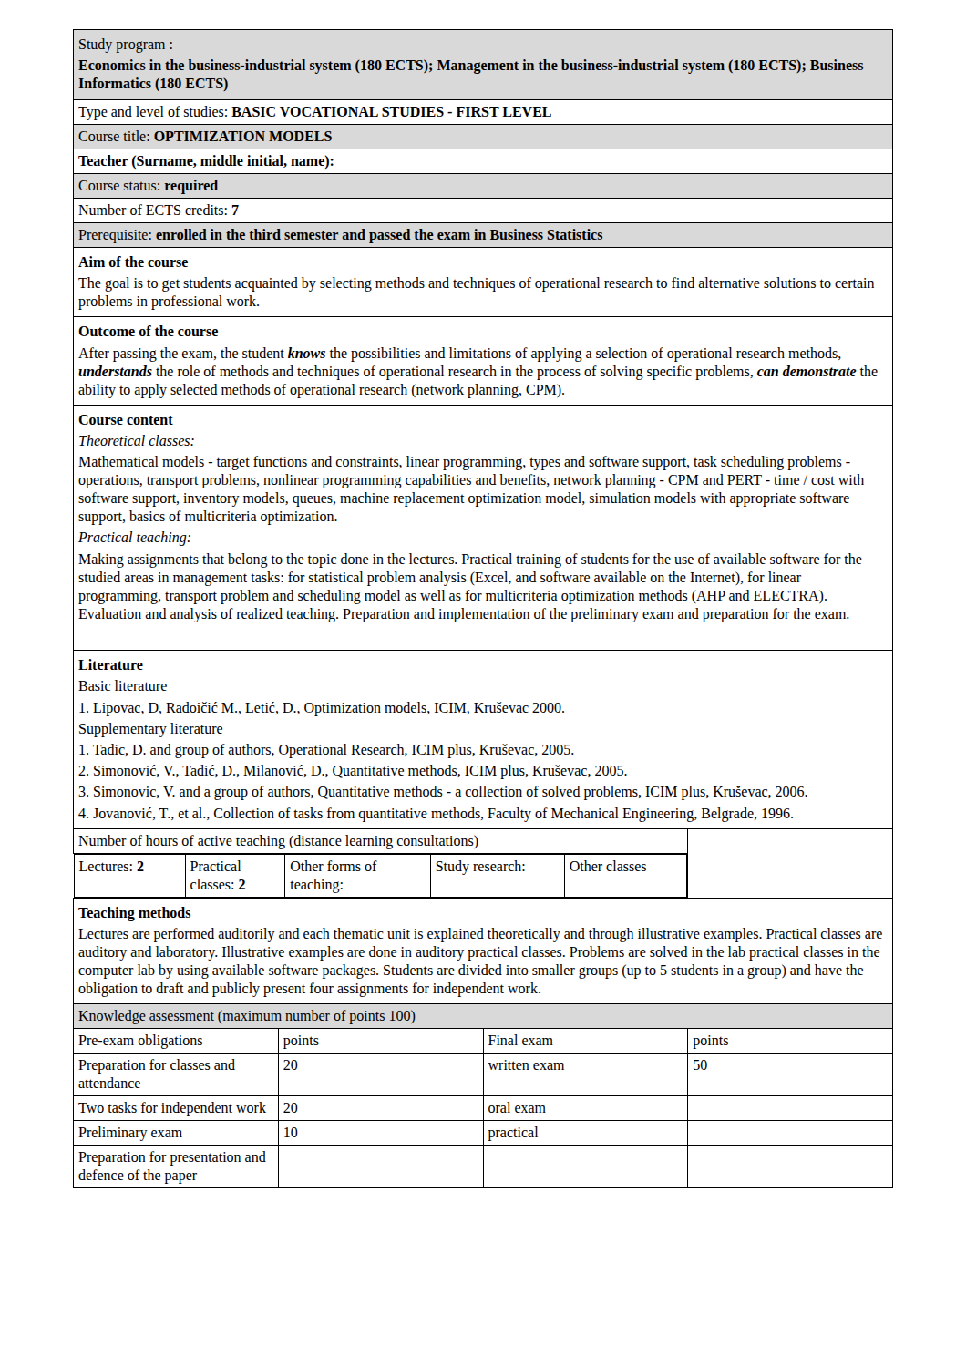| Study program : Economics in the business-industrial system (180 ECTS); Management in the business-industrial system (180 ECTS); Business Informatics (180 ECTS) |
| Type and level of studies: BASIC VOCATIONAL STUDIES - FIRST LEVEL |
| Course title: OPTIMIZATION MODELS |
| Teacher (Surname, middle initial, name): |
| Course status: required |
| Number of ECTS credits: 7 |
| Prerequisite: enrolled in the third semester and passed the exam in Business Statistics |
| Aim of the course The goal is to get students acquainted by selecting methods and techniques of operational research to find alternative solutions to certain problems in professional work. |
| Outcome of the course After passing the exam, the student knows the possibilities and limitations of applying a selection of operational research methods, understands the role of methods and techniques of operational research in the process of solving specific problems, can demonstrate the ability to apply selected methods of operational research (network planning, CPM). |
| Course content Theoretical classes: Mathematical models - target functions and constraints, linear programming, types and software support, task scheduling problems - operations, transport problems, nonlinear programming capabilities and benefits, network planning - CPM and PERT - time / cost with software support, inventory models, queues, machine replacement optimization model, simulation models with appropriate software support, basics of multicriteria optimization. Practical teaching: Making assignments that belong to the topic done in the lectures. Practical training of students for the use of available software for the studied areas in management tasks: for statistical problem analysis (Excel, and software available on the Internet), for linear programming, transport problem and scheduling model as well as for multicriteria optimization methods (AHP and ELECTRA). Evaluation and analysis of realized teaching. Preparation and implementation of the preliminary exam and preparation for the exam. |
| Literature Basic literature 1. Lipovac, D, Radoičić M., Letić, D., Optimization models, ICIM, Kruševac 2000. Supplementary literature 1. Tadic, D. and group of authors, Operational Research, ICIM plus, Kruševac, 2005. 2. Simonović, V., Tadić, D., Milanović, D., Quantitative methods, ICIM plus, Kruševac, 2005. 3. Simonovic, V. and a group of authors, Quantitative methods - a collection of solved problems, ICIM plus, Kruševac, 2006. 4. Jovanović, T., et al., Collection of tasks from quantitative methods, Faculty of Mechanical Engineering, Belgrade, 1996. |
| Number of hours of active teaching (distance learning consultations) | |
| / Lectures: 2 / Practical classes: 2 / Other forms of teaching: / Study research: / Other classes / |
| Teaching methods Lectures are performed auditorily and each thematic unit is explained theoretically and through illustrative examples. Practical classes are auditory and laboratory. Illustrative examples are done in auditory practical classes. Problems are solved in the lab practical classes in the computer lab by using available software packages. Students are divided into smaller groups (up to 5 students in a group) and have the obligation to draft and publicly present four assignments for independent work. |
| Knowledge assessment (maximum number of points 100) |
| Pre-exam obligations | points | Final exam | points |
| Preparation for classes and attendance | 20 | written exam | 50 |
| Two tasks for independent work | 20 | oral exam | |
| Preliminary exam | 10 | practical | |
| Preparation for presentation and defence of the paper | | | |